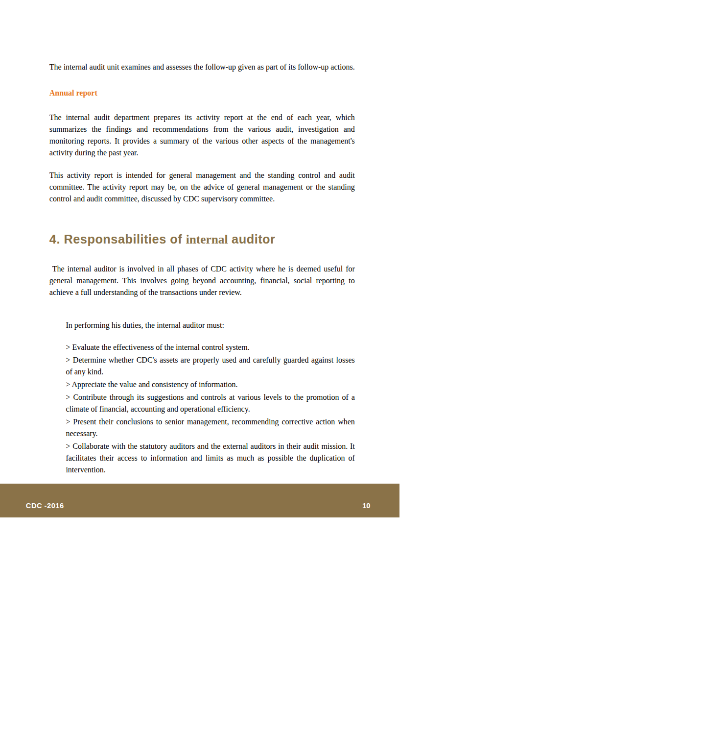The internal audit unit examines and assesses the follow-up given as part of its follow-up actions.
Annual report
The internal audit department prepares its activity report at the end of each year, which summarizes the findings and recommendations from the various audit, investigation and monitoring reports. It provides a summary of the various other aspects of the management's activity during the past year.
This activity report is intended for general management and the standing control and audit committee. The activity report may be, on the advice of general management or the standing control and audit committee, discussed by CDC supervisory committee.
4. Responsabilities of internal auditor
The internal auditor is involved in all phases of CDC activity where he is deemed useful for general management. This involves going beyond accounting, financial, social reporting to achieve a full understanding of the transactions under review.
In performing his duties, the internal auditor must:
> Evaluate the effectiveness of the internal control system.
> Determine whether CDC's assets are properly used and carefully guarded against losses of any kind.
> Appreciate the value and consistency of information.
> Contribute through its suggestions and controls at various levels to the promotion of a climate of financial, accounting and operational efficiency.
> Present their conclusions to senior management, recommending corrective action when necessary.
> Collaborate with the statutory auditors and the external auditors in their audit mission. It facilitates their access to information and limits as much as possible the duplication of intervention.
CDC -2016 10